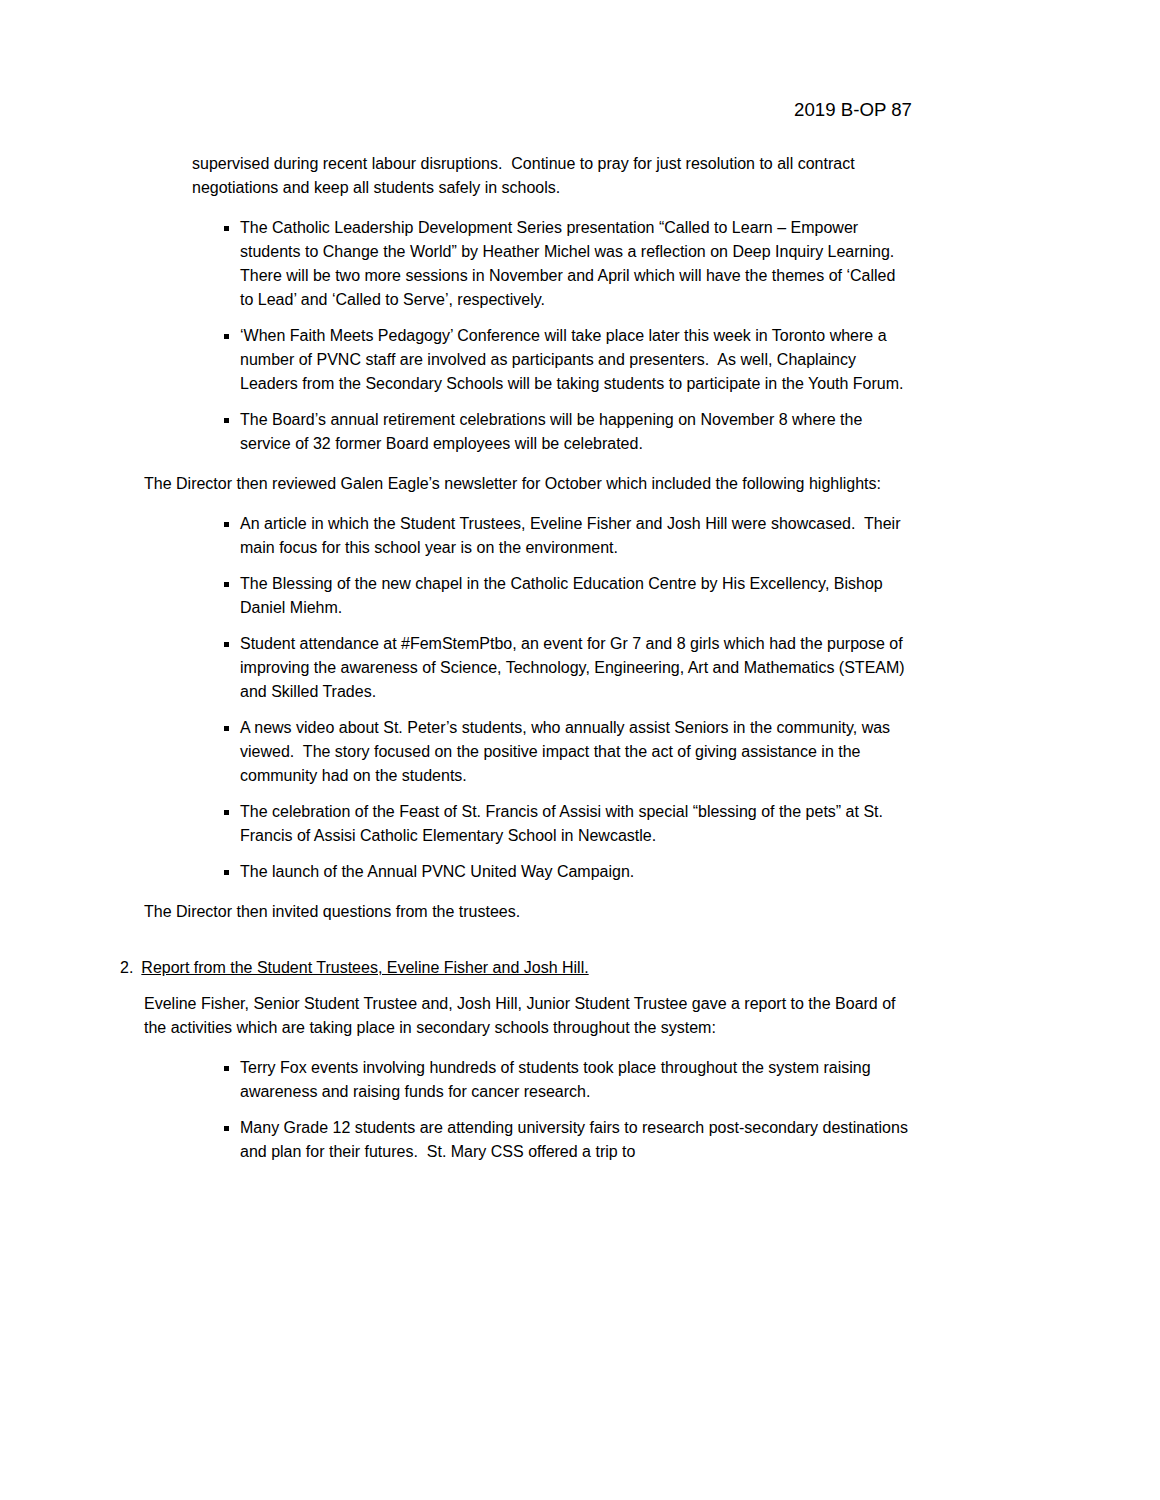2019 B-OP 87
supervised during recent labour disruptions. Continue to pray for just resolution to all contract negotiations and keep all students safely in schools.
The Catholic Leadership Development Series presentation “Called to Learn – Empower students to Change the World” by Heather Michel was a reflection on Deep Inquiry Learning. There will be two more sessions in November and April which will have the themes of ‘Called to Lead’ and ‘Called to Serve’, respectively.
‘When Faith Meets Pedagogy’ Conference will take place later this week in Toronto where a number of PVNC staff are involved as participants and presenters. As well, Chaplaincy Leaders from the Secondary Schools will be taking students to participate in the Youth Forum.
The Board’s annual retirement celebrations will be happening on November 8 where the service of 32 former Board employees will be celebrated.
The Director then reviewed Galen Eagle’s newsletter for October which included the following highlights:
An article in which the Student Trustees, Eveline Fisher and Josh Hill were showcased. Their main focus for this school year is on the environment.
The Blessing of the new chapel in the Catholic Education Centre by His Excellency, Bishop Daniel Miehm.
Student attendance at #FemStemPtbo, an event for Gr 7 and 8 girls which had the purpose of improving the awareness of Science, Technology, Engineering, Art and Mathematics (STEAM) and Skilled Trades.
A news video about St. Peter’s students, who annually assist Seniors in the community, was viewed. The story focused on the positive impact that the act of giving assistance in the community had on the students.
The celebration of the Feast of St. Francis of Assisi with special “blessing of the pets” at St. Francis of Assisi Catholic Elementary School in Newcastle.
The launch of the Annual PVNC United Way Campaign.
The Director then invited questions from the trustees.
2.
Report from the Student Trustees, Eveline Fisher and Josh Hill.
Eveline Fisher, Senior Student Trustee and, Josh Hill, Junior Student Trustee gave a report to the Board of the activities which are taking place in secondary schools throughout the system:
Terry Fox events involving hundreds of students took place throughout the system raising awareness and raising funds for cancer research.
Many Grade 12 students are attending university fairs to research post-secondary destinations and plan for their futures. St. Mary CSS offered a trip to